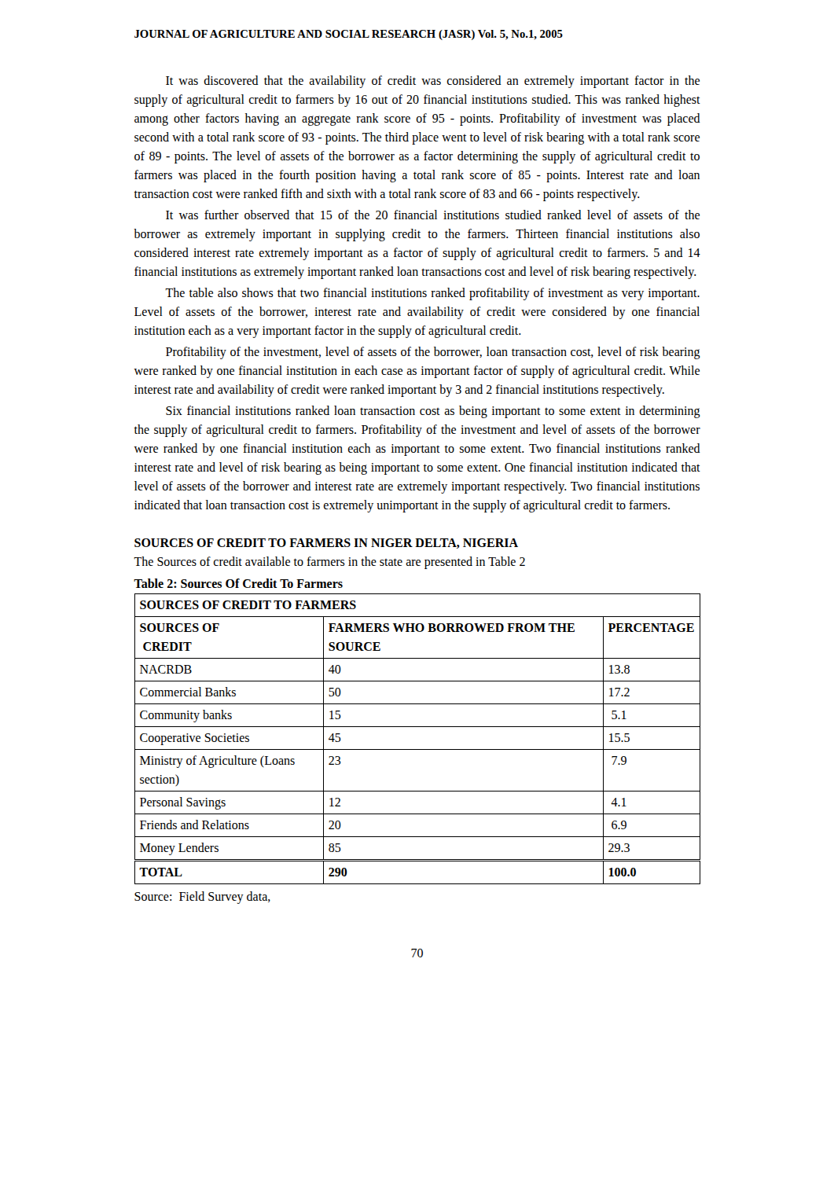JOURNAL OF AGRICULTURE AND SOCIAL RESEARCH (JASR) Vol. 5, No.1, 2005
It was discovered that the availability of credit was considered an extremely important factor in the supply of agricultural credit to farmers by 16 out of 20 financial institutions studied. This was ranked highest among other factors having an aggregate rank score of 95 - points. Profitability of investment was placed second with a total rank score of 93 - points. The third place went to level of risk bearing with a total rank score of 89 - points. The level of assets of the borrower as a factor determining the supply of agricultural credit to farmers was placed in the fourth position having a total rank score of 85 - points. Interest rate and loan transaction cost were ranked fifth and sixth with a total rank score of 83 and 66 - points respectively.
It was further observed that 15 of the 20 financial institutions studied ranked level of assets of the borrower as extremely important in supplying credit to the farmers. Thirteen financial institutions also considered interest rate extremely important as a factor of supply of agricultural credit to farmers. 5 and 14 financial institutions as extremely important ranked loan transactions cost and level of risk bearing respectively.
The table also shows that two financial institutions ranked profitability of investment as very important. Level of assets of the borrower, interest rate and availability of credit were considered by one financial institution each as a very important factor in the supply of agricultural credit.
Profitability of the investment, level of assets of the borrower, loan transaction cost, level of risk bearing were ranked by one financial institution in each case as important factor of supply of agricultural credit. While interest rate and availability of credit were ranked important by 3 and 2 financial institutions respectively.
Six financial institutions ranked loan transaction cost as being important to some extent in determining the supply of agricultural credit to farmers. Profitability of the investment and level of assets of the borrower were ranked by one financial institution each as important to some extent. Two financial institutions ranked interest rate and level of risk bearing as being important to some extent. One financial institution indicated that level of assets of the borrower and interest rate are extremely important respectively. Two financial institutions indicated that loan transaction cost is extremely unimportant in the supply of agricultural credit to farmers.
Sources of Credit to Farmers in Niger Delta, Nigeria
The Sources of credit available to farmers in the state are presented in Table 2
Table 2: Sources Of Credit To Farmers
| SOURCES OF CREDIT TO FARMERS |
| SOURCES OF CREDIT | FARMERS WHO BORROWED FROM THE SOURCE | PERCENTAGE |
| NACRDB | 40 | 13.8 |
| Commercial Banks | 50 | 17.2 |
| Community banks | 15 | 5.1 |
| Cooperative Societies | 45 | 15.5 |
| Ministry of Agriculture (Loans section) | 23 | 7.9 |
| Personal Savings | 12 | 4.1 |
| Friends and Relations | 20 | 6.9 |
| Money Lenders | 85 | 29.3 |
| TOTAL | 290 | 100.0 |
Source: Field Survey data,
70